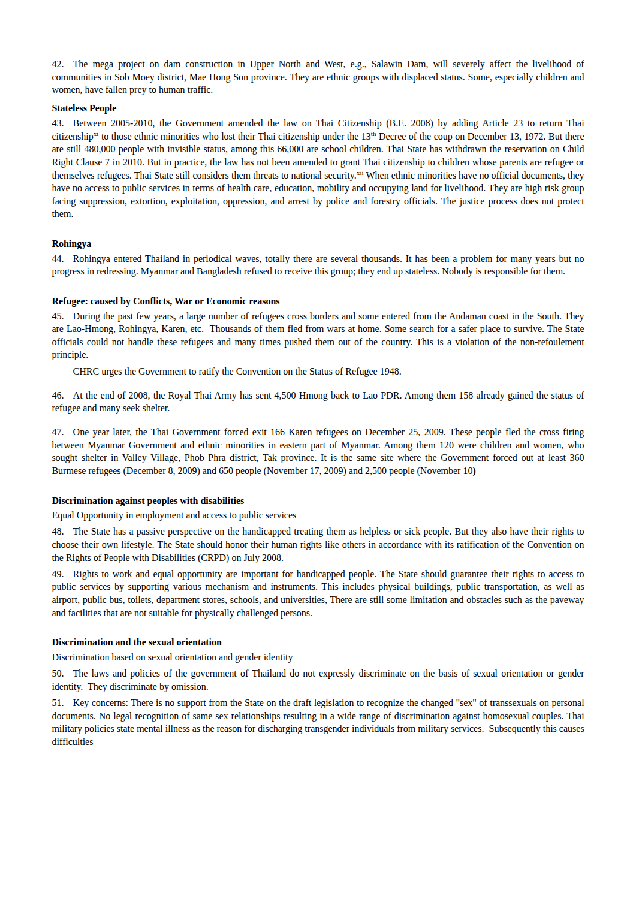42. The mega project on dam construction in Upper North and West, e.g., Salawin Dam, will severely affect the livelihood of communities in Sob Moey district, Mae Hong Son province. They are ethnic groups with displaced status. Some, especially children and women, have fallen prey to human traffic.
Stateless People
43. Between 2005-2010, the Government amended the law on Thai Citizenship (B.E. 2008) by adding Article 23 to return Thai citizenshipxi to those ethnic minorities who lost their Thai citizenship under the 13th Decree of the coup on December 13, 1972. But there are still 480,000 people with invisible status, among this 66,000 are school children. Thai State has withdrawn the reservation on Child Right Clause 7 in 2010. But in practice, the law has not been amended to grant Thai citizenship to children whose parents are refugee or themselves refugees. Thai State still considers them threats to national security.xii When ethnic minorities have no official documents, they have no access to public services in terms of health care, education, mobility and occupying land for livelihood. They are high risk group facing suppression, extortion, exploitation, oppression, and arrest by police and forestry officials. The justice process does not protect them.
Rohingya
44. Rohingya entered Thailand in periodical waves, totally there are several thousands. It has been a problem for many years but no progress in redressing. Myanmar and Bangladesh refused to receive this group; they end up stateless. Nobody is responsible for them.
Refugee: caused by Conflicts, War or Economic reasons
45. During the past few years, a large number of refugees cross borders and some entered from the Andaman coast in the South. They are Lao-Hmong, Rohingya, Karen, etc. Thousands of them fled from wars at home. Some search for a safer place to survive. The State officials could not handle these refugees and many times pushed them out of the country. This is a violation of the non-refoulement principle.
CHRC urges the Government to ratify the Convention on the Status of Refugee 1948.
46. At the end of 2008, the Royal Thai Army has sent 4,500 Hmong back to Lao PDR. Among them 158 already gained the status of refugee and many seek shelter.
47. One year later, the Thai Government forced exit 166 Karen refugees on December 25, 2009. These people fled the cross firing between Myanmar Government and ethnic minorities in eastern part of Myanmar. Among them 120 were children and women, who sought shelter in Valley Village, Phob Phra district, Tak province. It is the same site where the Government forced out at least 360 Burmese refugees (December 8, 2009) and 650 people (November 17, 2009) and 2,500 people (November 10)
Discrimination against peoples with disabilities
Equal Opportunity in employment and access to public services
48. The State has a passive perspective on the handicapped treating them as helpless or sick people. But they also have their rights to choose their own lifestyle. The State should honor their human rights like others in accordance with its ratification of the Convention on the Rights of People with Disabilities (CRPD) on July 2008.
49. Rights to work and equal opportunity are important for handicapped people. The State should guarantee their rights to access to public services by supporting various mechanism and instruments. This includes physical buildings, public transportation, as well as airport, public bus, toilets, department stores, schools, and universities, There are still some limitation and obstacles such as the paveway and facilities that are not suitable for physically challenged persons.
Discrimination and the sexual orientation
Discrimination based on sexual orientation and gender identity
50. The laws and policies of the government of Thailand do not expressly discriminate on the basis of sexual orientation or gender identity. They discriminate by omission.
51. Key concerns: There is no support from the State on the draft legislation to recognize the changed "sex" of transsexuals on personal documents. No legal recognition of same sex relationships resulting in a wide range of discrimination against homosexual couples. Thai military policies state mental illness as the reason for discharging transgender individuals from military services. Subsequently this causes difficulties